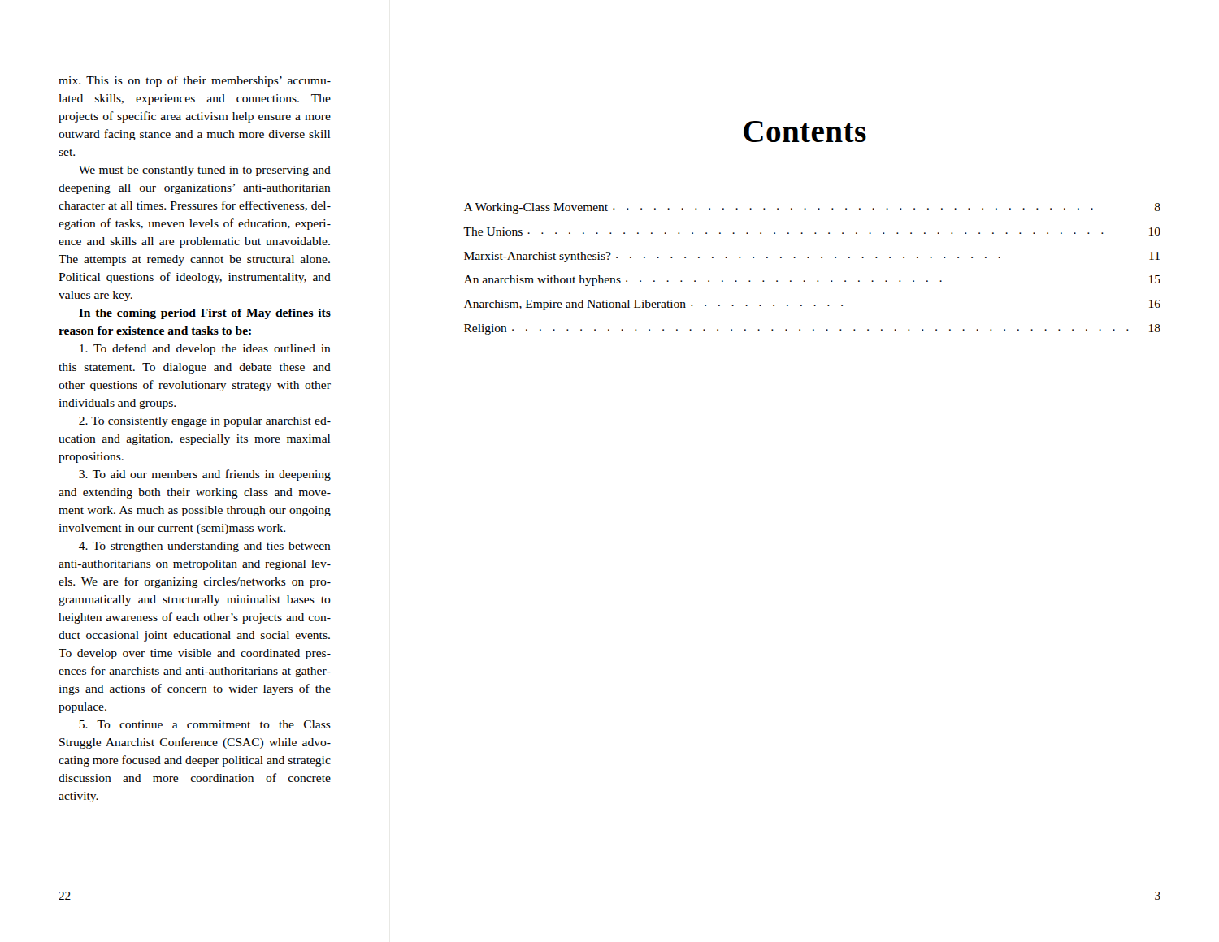mix. This is on top of their memberships’ accumulated skills, experiences and connections. The projects of specific area activism help ensure a more outward facing stance and a much more diverse skill set.
We must be constantly tuned in to preserving and deepening all our organizations’ anti-authoritarian character at all times. Pressures for effectiveness, delegation of tasks, uneven levels of education, experience and skills all are problematic but unavoidable. The attempts at remedy cannot be structural alone. Political questions of ideology, instrumentality, and values are key.
In the coming period First of May defines its reason for existence and tasks to be:
1. To defend and develop the ideas outlined in this statement. To dialogue and debate these and other questions of revolutionary strategy with other individuals and groups.
2. To consistently engage in popular anarchist education and agitation, especially its more maximal propositions.
3. To aid our members and friends in deepening and extending both their working class and movement work. As much as possible through our ongoing involvement in our current (semi)mass work.
4. To strengthen understanding and ties between anti-authoritarians on metropolitan and regional levels. We are for organizing circles/networks on programmatically and structurally minimalist bases to heighten awareness of each other’s projects and conduct occasional joint educational and social events. To develop over time visible and coordinated presences for anarchists and anti-authoritarians at gatherings and actions of concern to wider layers of the populace.
5. To continue a commitment to the Class Struggle Anarchist Conference (CSAC) while advocating more focused and deeper political and strategic discussion and more coordination of concrete activity.
22
Contents
A Working-Class Movement . . . . . . . . . . . . . . . . . . . . . . . . . . . . . . . . . . . . 8
The Unions . . . . . . . . . . . . . . . . . . . . . . . . . . . . . . . . . . . . . . . . . . . 10
Marxist-Anarchist synthesis? . . . . . . . . . . . . . . . . . . . . . . . . . . . . . 11
An anarchism without hyphens . . . . . . . . . . . . . . . . . . . . . . . . 15
Anarchism, Empire and National Liberation . . . . . . . . . . . . 16
Religion . . . . . . . . . . . . . . . . . . . . . . . . . . . . . . . . . . . . . . . . . . . . . . 18
3